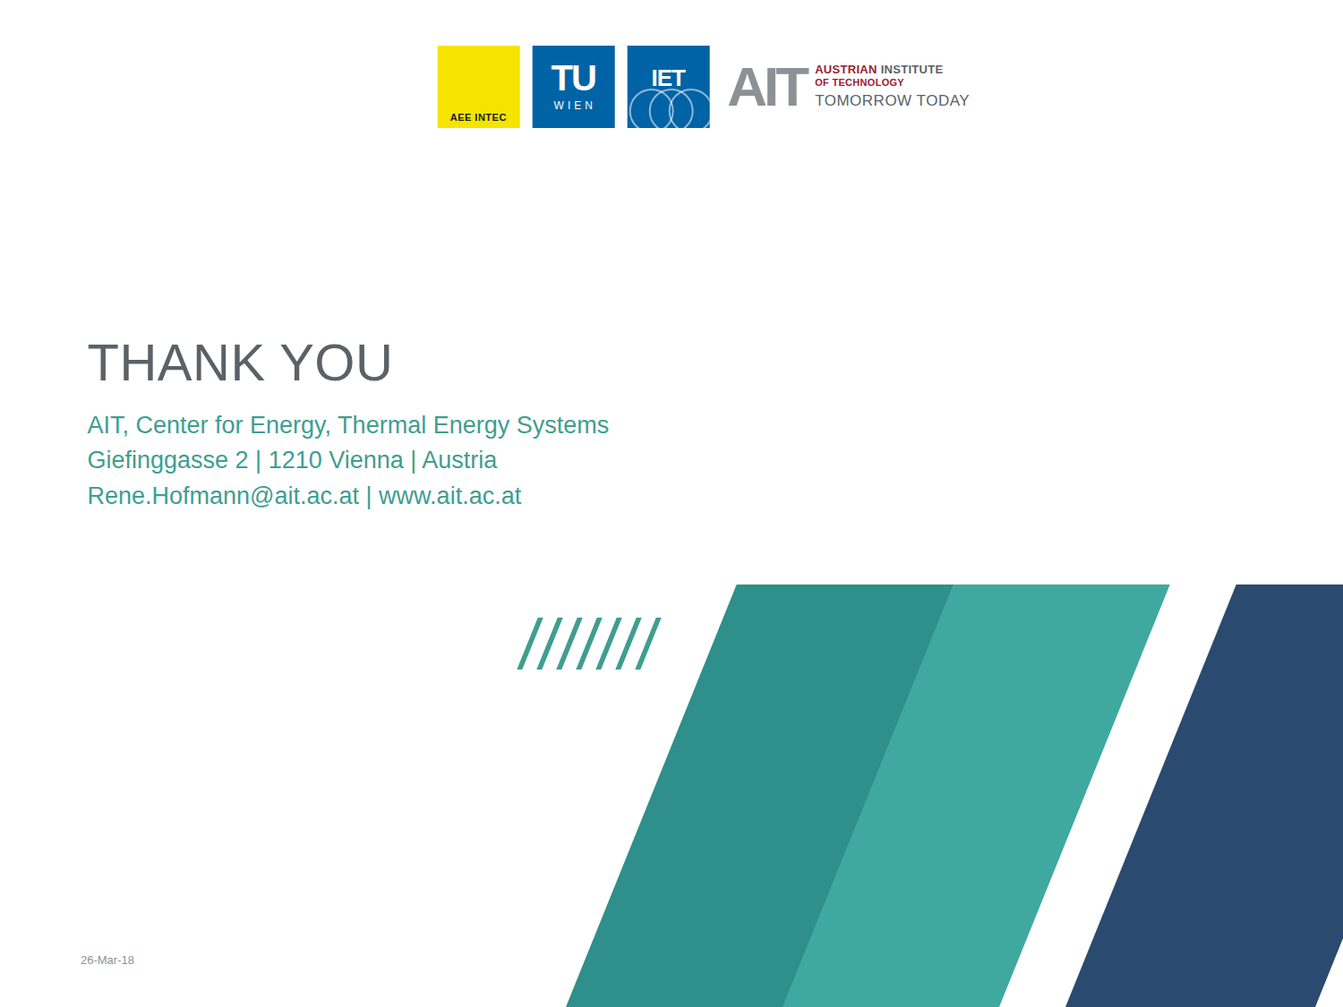AEE INTEC
TU
WIEN
IET
AIT
AUSTRIAN INSTITUTE
OF TECHNOLOGY
TOMORROW TODAY
THANK YOU
AIT, Center for Energy, Thermal Energy Systems
Giefinggasse 2 | 1210 Vienna | Austria
Rene.Hofmann@ait.ac.at | www.ait.ac.at
26-Mar-18